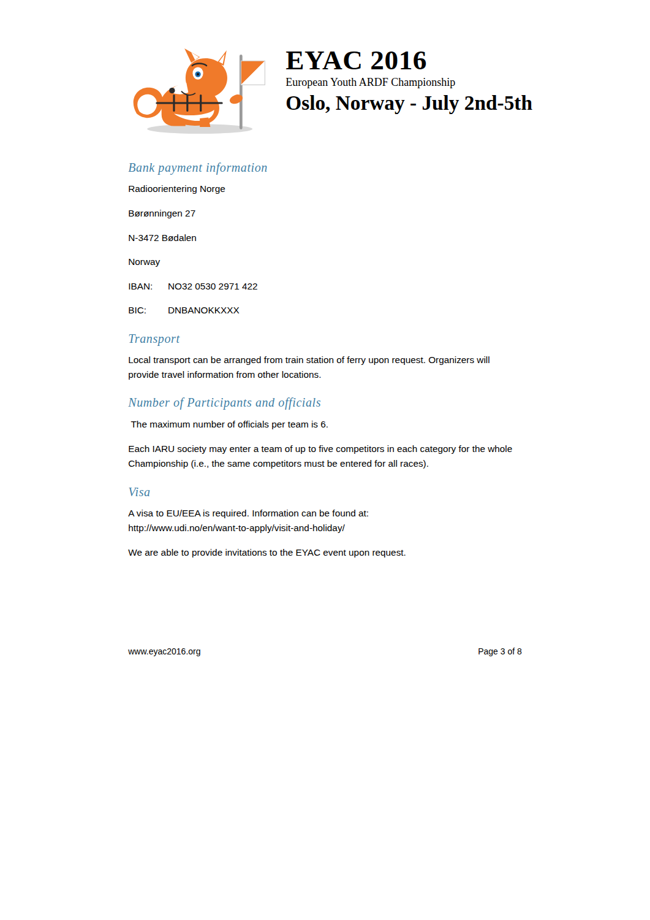Cartoon fox holding an orienteering flag and antenna
EYAC 2016
European Youth ARDF Championship
Oslo, Norway - July 2nd-5th
Bank payment information
Radioorientering Norge
Børønningen 27
N-3472 Bødalen
Norway
IBAN: NO32 0530 2971 422
BIC: DNBANOKKXXX
Transport
Local transport can be arranged from train station of ferry upon request. Organizers will provide travel information from other locations.
Number of Participants and officials
The maximum number of officials per team is 6.
Each IARU society may enter a team of up to five competitors in each category for the whole Championship (i.e., the same competitors must be entered for all races).
Visa
A visa to EU/EEA is required. Information can be found at:
http://www.udi.no/en/want-to-apply/visit-and-holiday/
We are able to provide invitations to the EYAC event upon request.
www.eyac2016.org Page 3 of 8